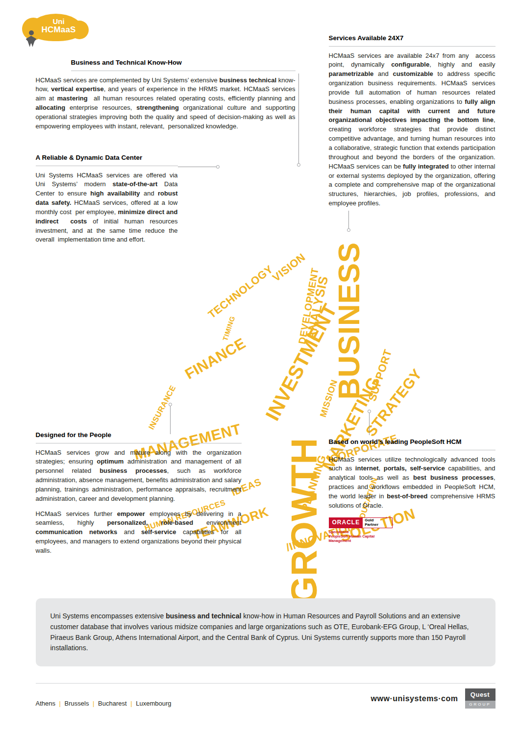Uni HCMaaS
GROWTH BUSINESS INVESTMENT MARKETING STRATEGY ANALYSIS DEVELOPMENT TECHNOLOGY VISION FINANCE TIMING MANAGEMENT INSURANCE MISSION CORPORATE SUPPORT IDEAS PLANNING TEAMWORK HUMAN RESOURCES /INNOVATION SOLUTION EDUCATION
Business and Technical Know-How
HCMaaS services are complemented by Uni Systems’ extensive business technical know-how, vertical expertise, and years of experience in the HRMS market. HCMaaS services aim at mastering all human resources related operating costs, efficiently planning and allocating enterprise resources, strengthening organizational culture and supporting operational strategies improving both the quality and speed of decision-making as well as empowering employees with instant, relevant, personalized knowledge.
A Reliable & Dynamic Data Center
Uni Systems HCMaaS services are offered via Uni Systems’ modern state-of-the-art Data Center to ensure high availability and robust data safety. HCMaaS services, offered at a low monthly cost per employee, minimize direct and indirect costs of initial human resources investment, and at the same time reduce the overall implementation time and effort.
Designed for the People
HCMaaS services grow and mature along with the organization strategies; ensuring optimum administration and management of all personnel related business processes, such as workforce administration, absence management, benefits administration and salary planning, trainings administration, performance appraisals, recruitment administration, career and development planning.
HCMaaS services further empower employees by delivering in a seamless, highly personalized, role-based environment communication networks and self-service capabilities for all employees, and managers to extend organizations beyond their physical walls.
Services Available 24X7
HCMaaS services are available 24x7 from any access point, dynamically configurable, highly and easily parametrizable and customizable to address specific organization business requirements. HCMaaS services provide full automation of human resources related business processes, enabling organizations to fully align their human capital with current and future organizational objectives impacting the bottom line, creating workforce strategies that provide distinct competitive advantage, and turning human resources into a collaborative, strategic function that extends participation throughout and beyond the borders of the organization. HCMaaS services can be fully integrated to other internal or external systems deployed by the organization, offering a complete and comprehensive map of the organizational structures, hierarchies, job profiles, professions, and employee profiles.
Based on world’s leading PeopleSoft HCM
HCMaaS services utilize technologically advanced tools such as internet, portals, self-service capabilities, and analytical tools as well as best business processes, practices and workflows embedded in PeopleSoft HCM, the world leader in best-of-breed comprehensive HRMS solutions of Oracle.
ORACLE
Gold Partner
Specialized
PeopleSoft Human Capital
Management
Uni Systems encompasses extensive business and technical know-how in Human Resources and Payroll Solutions and an extensive customer database that involves various midsize companies and large organizations such as OTE, Eurobank-EFG Group, L ‘Oreal Hellas, Piraeus Bank Group, Athens International Airport, and the Central Bank of Cyprus. Uni Systems currently supports more than 150 Payroll installations.
Athens | Brussels | Bucharest | Luxembourg
www·unisystems·com
Quest
GROUP